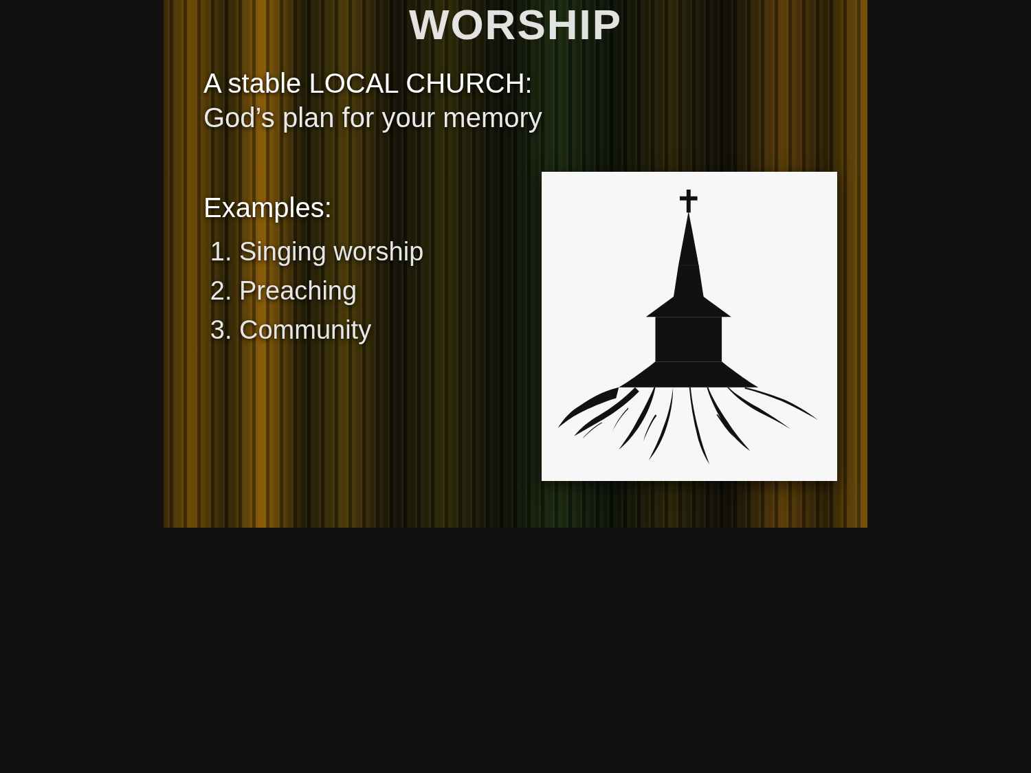WORSHIP
A stable LOCAL CHURCH:
God’s plan for your memory
Examples:
Singing worship
Preaching
Community